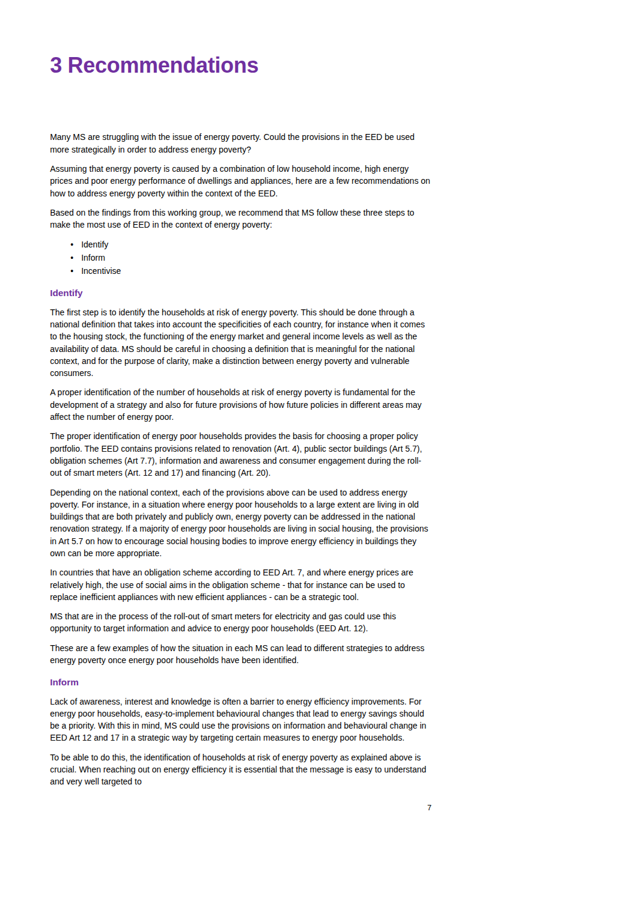3 Recommendations
Many MS are struggling with the issue of energy poverty. Could the provisions in the EED be used more strategically in order to address energy poverty?
Assuming that energy poverty is caused by a combination of low household income, high energy prices and poor energy performance of dwellings and appliances, here are a few recommendations on how to address energy poverty within the context of the EED.
Based on the findings from this working group, we recommend that MS follow these three steps to make the most use of EED in the context of energy poverty:
Identify
Inform
Incentivise
Identify
The first step is to identify the households at risk of energy poverty. This should be done through a national definition that takes into account the specificities of each country, for instance when it comes to the housing stock, the functioning of the energy market and general income levels as well as the availability of data. MS should be careful in choosing a definition that is meaningful for the national context, and for the purpose of clarity, make a distinction between energy poverty and vulnerable consumers.
A proper identification of the number of households at risk of energy poverty is fundamental for the development of a strategy and also for future provisions of how future policies in different areas may affect the number of energy poor.
The proper identification of energy poor households provides the basis for choosing a proper policy portfolio. The EED contains provisions related to renovation (Art. 4), public sector buildings (Art 5.7), obligation schemes (Art 7.7), information and awareness and consumer engagement during the roll-out of smart meters (Art. 12 and 17) and financing (Art. 20).
Depending on the national context, each of the provisions above can be used to address energy poverty. For instance, in a situation where energy poor households to a large extent are living in old buildings that are both privately and publicly own, energy poverty can be addressed in the national renovation strategy. If a majority of energy poor households are living in social housing, the provisions in Art 5.7 on how to encourage social housing bodies to improve energy efficiency in buildings they own can be more appropriate.
In countries that have an obligation scheme according to EED Art. 7, and where energy prices are relatively high, the use of social aims in the obligation scheme - that for instance can be used to replace inefficient appliances with new efficient appliances - can be a strategic tool.
MS that are in the process of the roll-out of smart meters for electricity and gas could use this opportunity to target information and advice to energy poor households (EED Art. 12).
These are a few examples of how the situation in each MS can lead to different strategies to address energy poverty once energy poor households have been identified.
Inform
Lack of awareness, interest and knowledge is often a barrier to energy efficiency improvements. For energy poor households, easy-to-implement behavioural changes that lead to energy savings should be a priority. With this in mind, MS could use the provisions on information and behavioural change in EED Art 12 and 17 in a strategic way by targeting certain measures to energy poor households.
To be able to do this, the identification of households at risk of energy poverty as explained above is crucial. When reaching out on energy efficiency it is essential that the message is easy to understand and very well targeted to
7